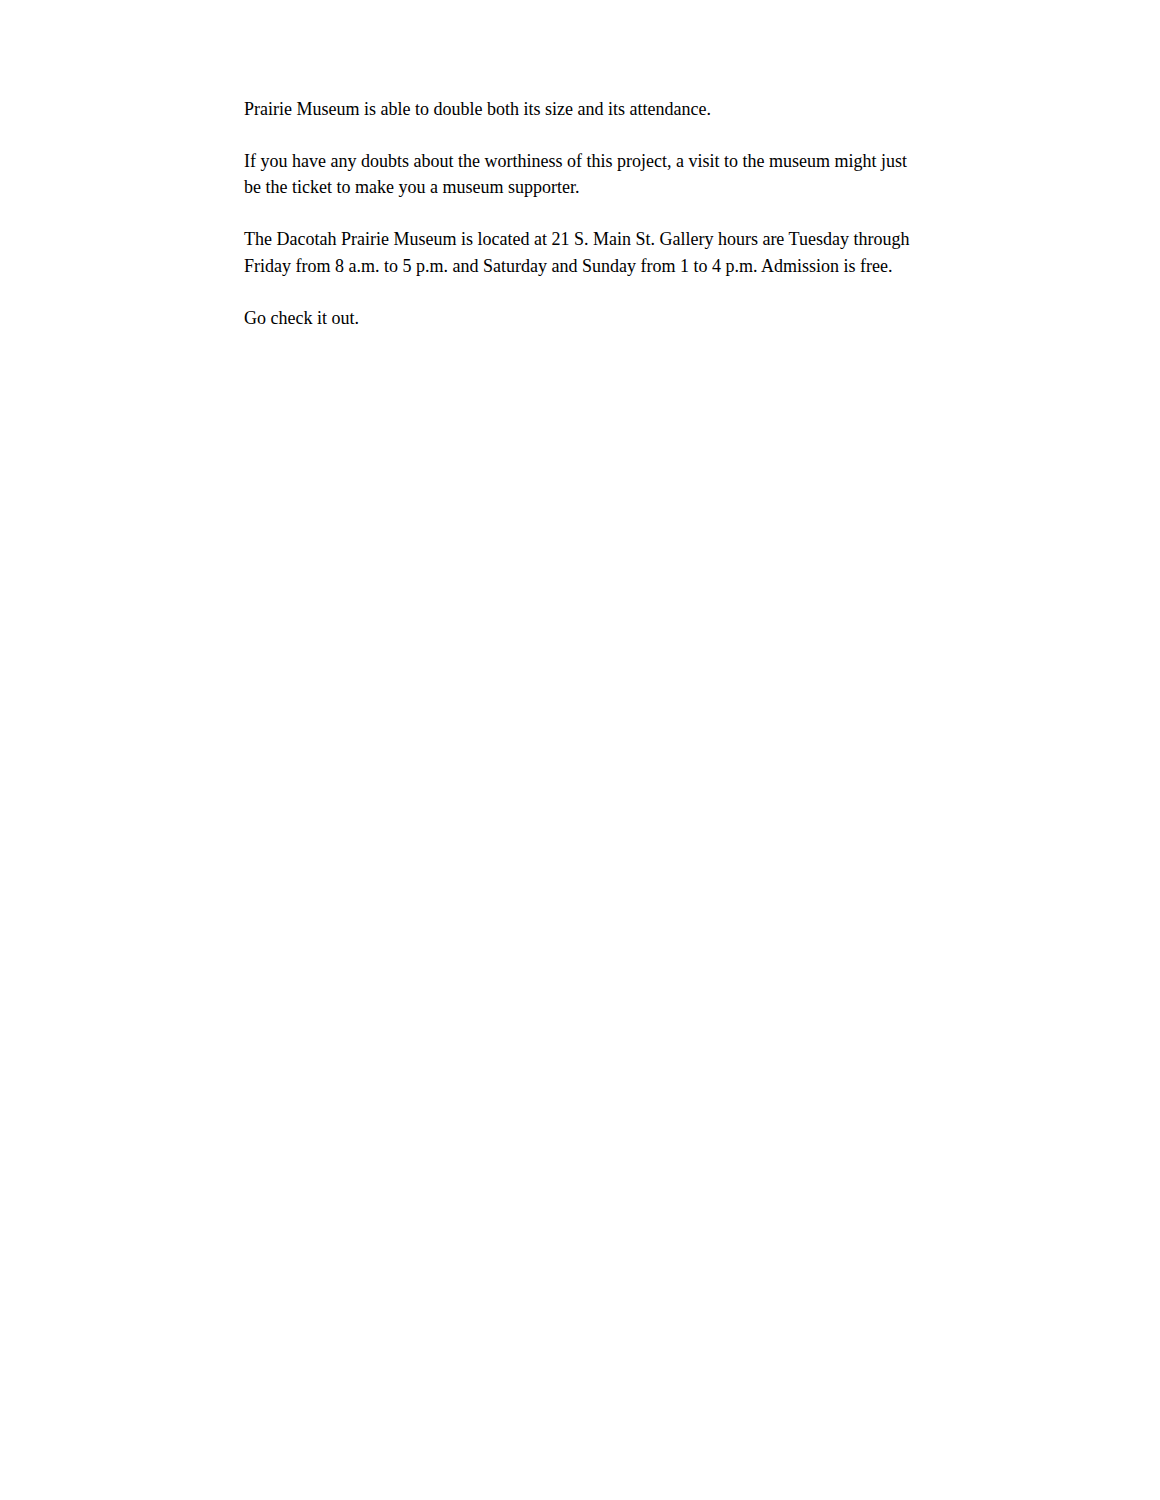Prairie Museum is able to double both its size and its attendance.
If you have any doubts about the worthiness of this project, a visit to the museum might just be the ticket to make you a museum supporter.
The Dacotah Prairie Museum is located at 21 S. Main St. Gallery hours are Tuesday through Friday from 8 a.m. to 5 p.m. and Saturday and Sunday from 1 to 4 p.m. Admission is free.
Go check it out.